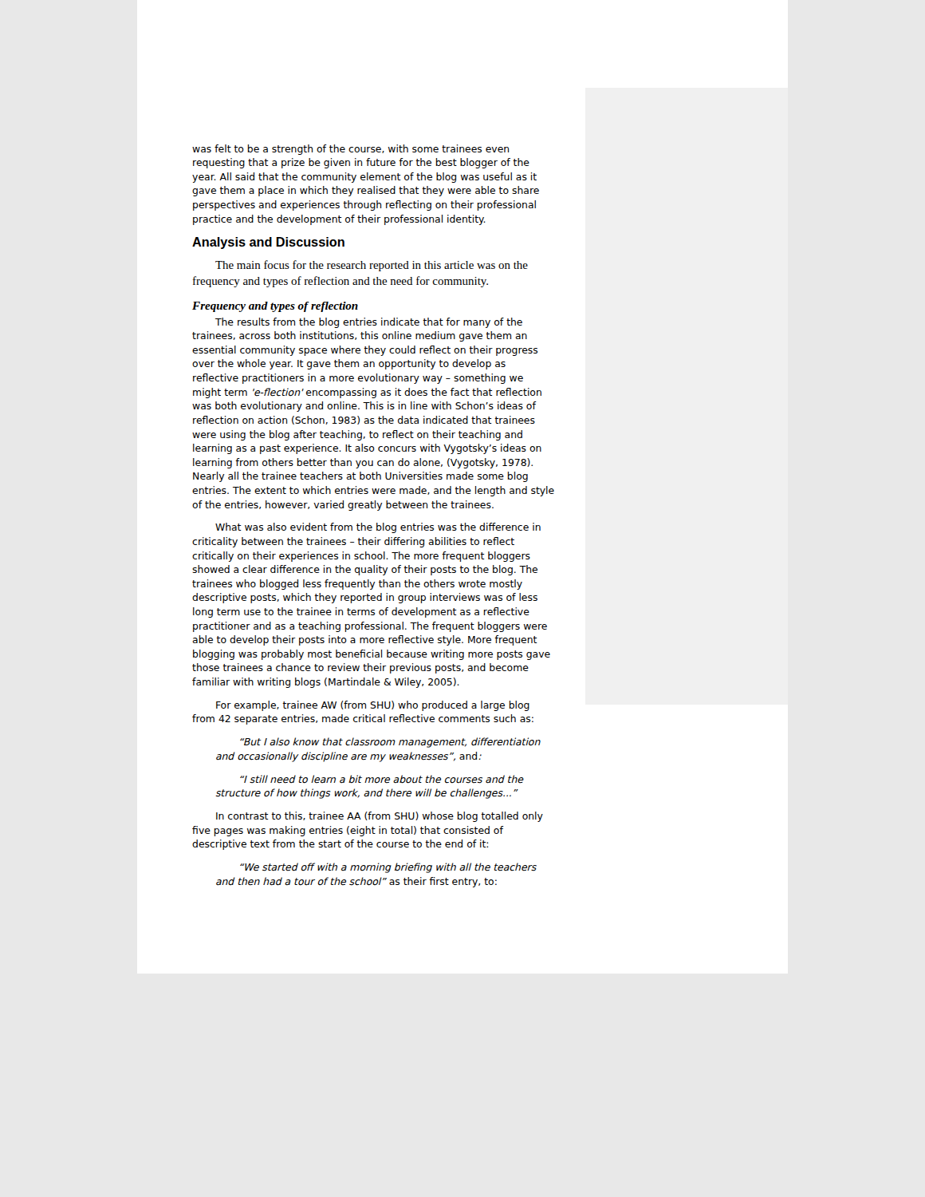was felt to be a strength of the course, with some trainees even requesting that a prize be given in future for the best blogger of the year. All said that the community element of the blog was useful as it gave them a place in which they realised that they were able to share perspectives and experiences through reflecting on their professional practice and the development of their professional identity.
Analysis and Discussion
The main focus for the research reported in this article was on the frequency and types of reflection and the need for community.
Frequency and types of reflection
The results from the blog entries indicate that for many of the trainees, across both institutions, this online medium gave them an essential community space where they could reflect on their progress over the whole year. It gave them an opportunity to develop as reflective practitioners in a more evolutionary way – something we might term 'e-flection' encompassing as it does the fact that reflection was both evolutionary and online. This is in line with Schon’s ideas of reflection on action (Schon, 1983) as the data indicated that trainees were using the blog after teaching, to reflect on their teaching and learning as a past experience. It also concurs with Vygotsky’s ideas on learning from others better than you can do alone, (Vygotsky, 1978). Nearly all the trainee teachers at both Universities made some blog entries. The extent to which entries were made, and the length and style of the entries, however, varied greatly between the trainees.
What was also evident from the blog entries was the difference in criticality between the trainees – their differing abilities to reflect critically on their experiences in school. The more frequent bloggers showed a clear difference in the quality of their posts to the blog. The trainees who blogged less frequently than the others wrote mostly descriptive posts, which they reported in group interviews was of less long term use to the trainee in terms of development as a reflective practitioner and as a teaching professional. The frequent bloggers were able to develop their posts into a more reflective style. More frequent blogging was probably most beneficial because writing more posts gave those trainees a chance to review their previous posts, and become familiar with writing blogs (Martindale & Wiley, 2005).
For example, trainee AW (from SHU) who produced a large blog from 42 separate entries, made critical reflective comments such as:
“But I also know that classroom management, differentiation and occasionally discipline are my weaknesses”, and:
“I still need to learn a bit more about the courses and the structure of how things work, and there will be challenges...”
In contrast to this, trainee AA (from SHU) whose blog totalled only five pages was making entries (eight in total) that consisted of descriptive text from the start of the course to the end of it:
“We started off with a morning briefing with all the teachers and then had a tour of the school” as their first entry, to: